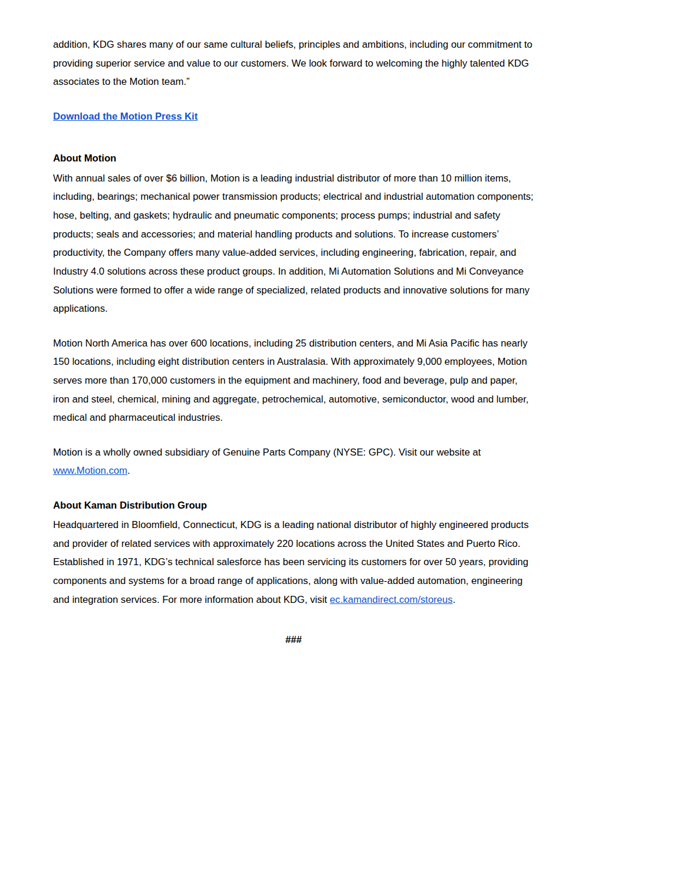addition, KDG shares many of our same cultural beliefs, principles and ambitions, including our commitment to providing superior service and value to our customers. We look forward to welcoming the highly talented KDG associates to the Motion team.”
Download the Motion Press Kit
About Motion
With annual sales of over $6 billion, Motion is a leading industrial distributor of more than 10 million items, including, bearings; mechanical power transmission products; electrical and industrial automation components; hose, belting, and gaskets; hydraulic and pneumatic components; process pumps; industrial and safety products; seals and accessories; and material handling products and solutions. To increase customers’ productivity, the Company offers many value-added services, including engineering, fabrication, repair, and Industry 4.0 solutions across these product groups. In addition, Mi Automation Solutions and Mi Conveyance Solutions were formed to offer a wide range of specialized, related products and innovative solutions for many applications.
Motion North America has over 600 locations, including 25 distribution centers, and Mi Asia Pacific has nearly 150 locations, including eight distribution centers in Australasia. With approximately 9,000 employees, Motion serves more than 170,000 customers in the equipment and machinery, food and beverage, pulp and paper, iron and steel, chemical, mining and aggregate, petrochemical, automotive, semiconductor, wood and lumber, medical and pharmaceutical industries.
Motion is a wholly owned subsidiary of Genuine Parts Company (NYSE: GPC). Visit our website at www.Motion.com.
About Kaman Distribution Group
Headquartered in Bloomfield, Connecticut, KDG is a leading national distributor of highly engineered products and provider of related services with approximately 220 locations across the United States and Puerto Rico. Established in 1971, KDG’s technical salesforce has been servicing its customers for over 50 years, providing components and systems for a broad range of applications, along with value-added automation, engineering and integration services. For more information about KDG, visit ec.kamandirect.com/storeus.
###